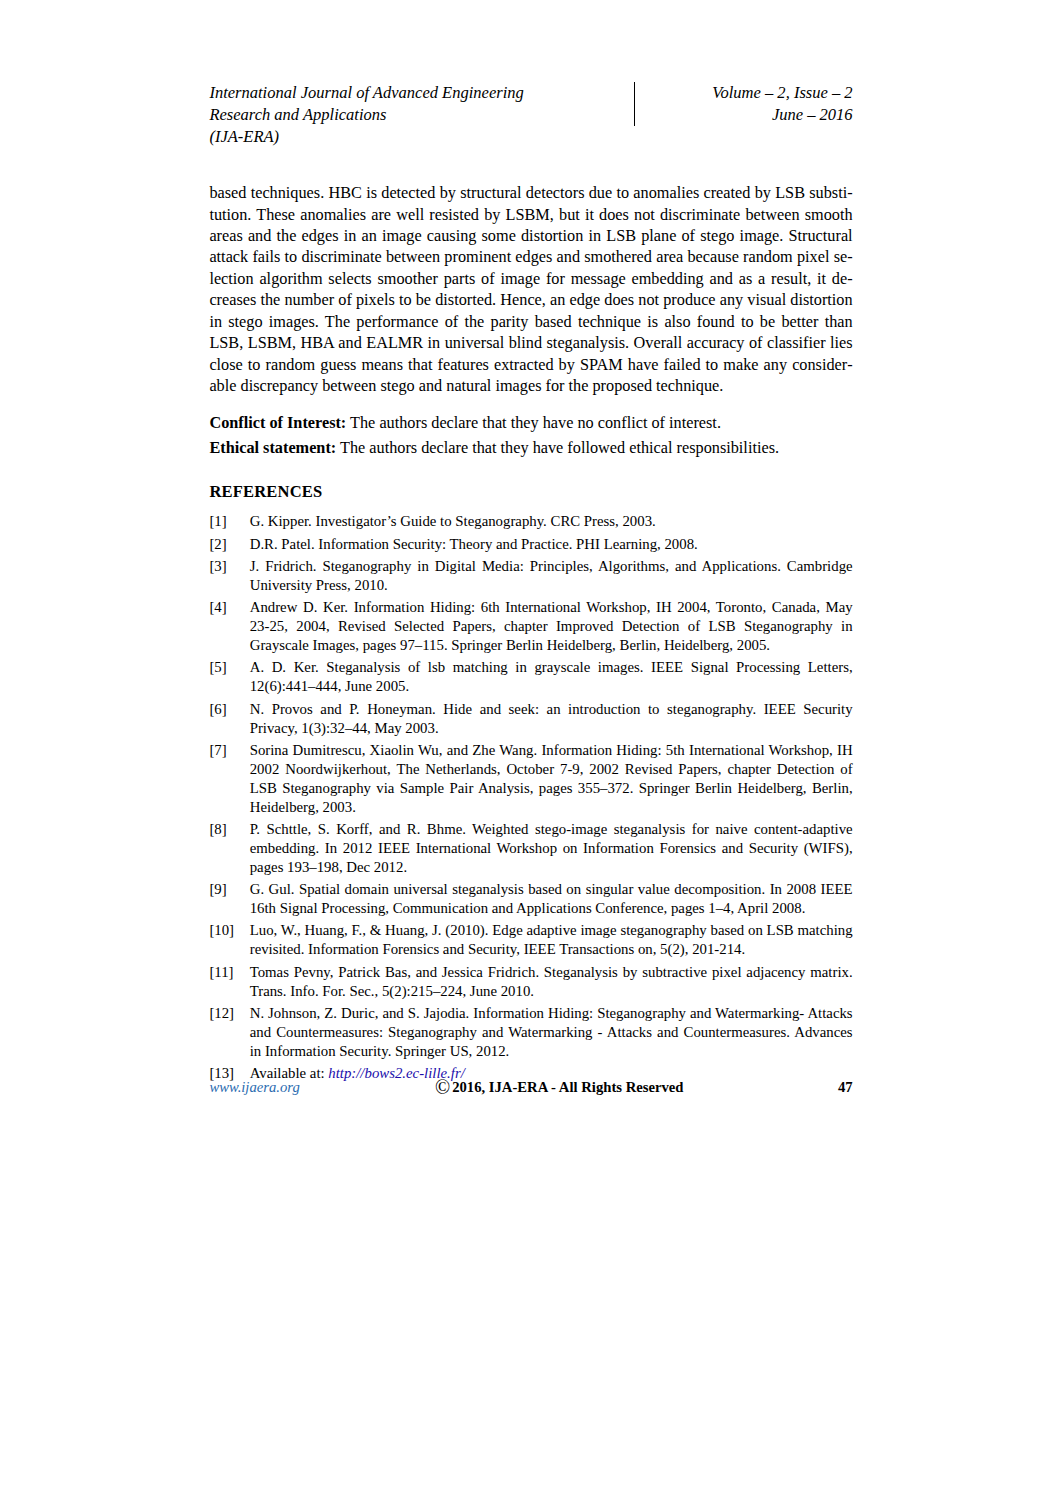International Journal of Advanced Engineering Research and Applications
(IJA-ERA)
Volume – 2, Issue – 2 June – 2016
based techniques. HBC is detected by structural detectors due to anomalies created by LSB substitution. These anomalies are well resisted by LSBM, but it does not discriminate between smooth areas and the edges in an image causing some distortion in LSB plane of stego image. Structural attack fails to discriminate between prominent edges and smothered area because random pixel selection algorithm selects smoother parts of image for message embedding and as a result, it decreases the number of pixels to be distorted. Hence, an edge does not produce any visual distortion in stego images. The performance of the parity based technique is also found to be better than LSB, LSBM, HBA and EALMR in universal blind steganalysis. Overall accuracy of classifier lies close to random guess means that features extracted by SPAM have failed to make any considerable discrepancy between stego and natural images for the proposed technique.
Conflict of Interest: The authors declare that they have no conflict of interest.
Ethical statement: The authors declare that they have followed ethical responsibilities.
REFERENCES
[1] G. Kipper. Investigator’s Guide to Steganography. CRC Press, 2003.
[2] D.R. Patel. Information Security: Theory and Practice. PHI Learning, 2008.
[3] J. Fridrich. Steganography in Digital Media: Principles, Algorithms, and Applications. Cambridge University Press, 2010.
[4] Andrew D. Ker. Information Hiding: 6th International Workshop, IH 2004, Toronto, Canada, May 23-25, 2004, Revised Selected Papers, chapter Improved Detection of LSB Steganography in Grayscale Images, pages 97–115. Springer Berlin Heidelberg, Berlin, Heidelberg, 2005.
[5] A. D. Ker. Steganalysis of lsb matching in grayscale images. IEEE Signal Processing Letters, 12(6):441–444, June 2005.
[6] N. Provos and P. Honeyman. Hide and seek: an introduction to steganography. IEEE Security Privacy, 1(3):32–44, May 2003.
[7] Sorina Dumitrescu, Xiaolin Wu, and Zhe Wang. Information Hiding: 5th International Workshop, IH 2002 Noordwijkerhout, The Netherlands, October 7-9, 2002 Revised Papers, chapter Detection of LSB Steganography via Sample Pair Analysis, pages 355–372. Springer Berlin Heidelberg, Berlin, Heidelberg, 2003.
[8] P. Schttle, S. Korff, and R. Bhme. Weighted stego-image steganalysis for naive content-adaptive embedding. In 2012 IEEE International Workshop on Information Forensics and Security (WIFS), pages 193–198, Dec 2012.
[9] G. Gul. Spatial domain universal steganalysis based on singular value decomposition. In 2008 IEEE 16th Signal Processing, Communication and Applications Conference, pages 1–4, April 2008.
[10] Luo, W., Huang, F., & Huang, J. (2010). Edge adaptive image steganography based on LSB matching revisited. Information Forensics and Security, IEEE Transactions on, 5(2), 201-214.
[11] Tomas Pevny, Patrick Bas, and Jessica Fridrich. Steganalysis by subtractive pixel adjacency matrix. Trans. Info. For. Sec., 5(2):215–224, June 2010.
[12] N. Johnson, Z. Duric, and S. Jajodia. Information Hiding: Steganography and Watermarking- Attacks and Countermeasures: Steganography and Watermarking - Attacks and Countermeasures. Advances in Information Security. Springer US, 2012.
[13] Available at: http://bows2.ec-lille.fr/
www.ijaera.org
©2016, IJA-ERA - All Rights Reserved
47